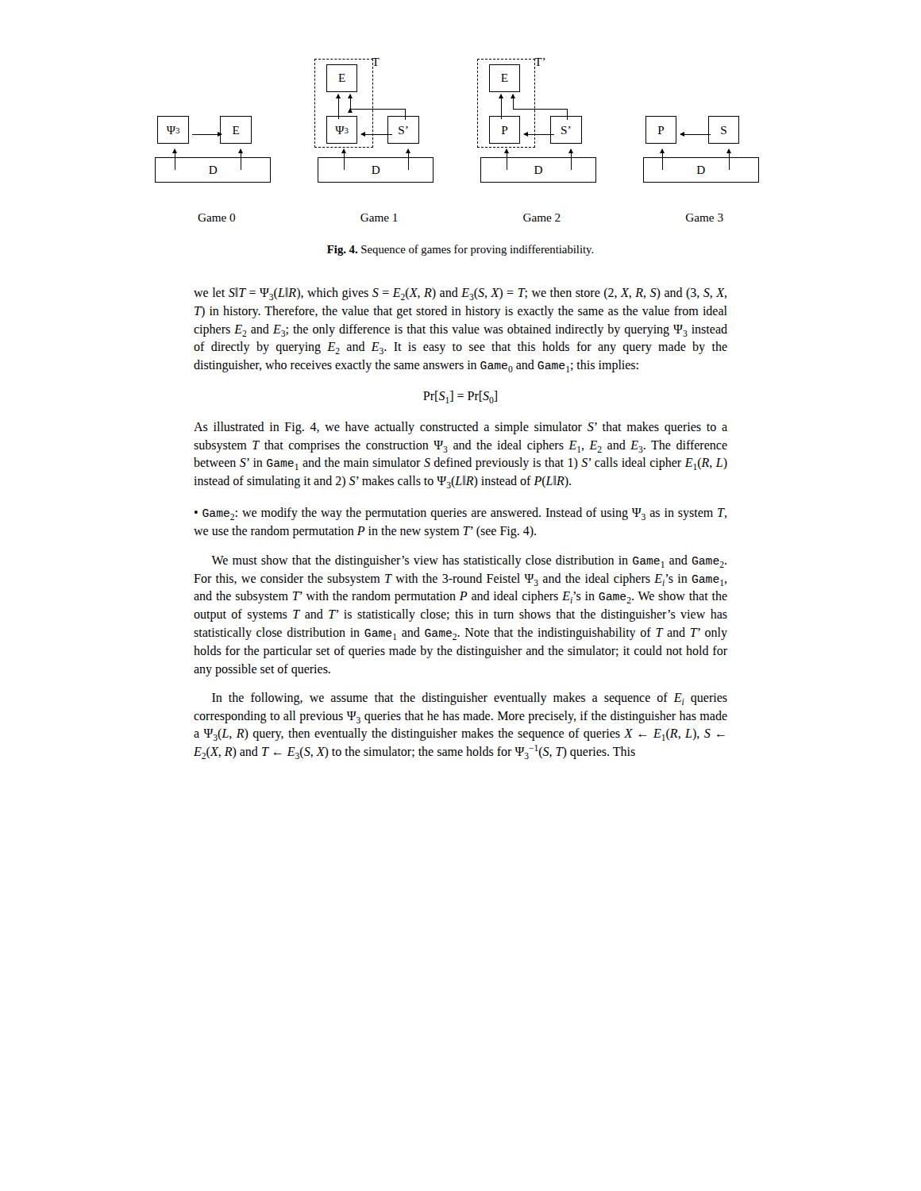Ψ3
E
D
Game 0
T
E
Ψ3
S’
D
Game 1
T’
E
P
S’
D
Game 2
P
S
D
Game 3
Fig. 4. Sequence of games for proving indifferentiability.
we let S‖T = Ψ3(L‖R), which gives S = E2(X, R) and E3(S, X) = T; we then store (2, X, R, S) and (3, S, X, T) in history. Therefore, the value that get stored in history is exactly the same as the value from ideal ciphers E2 and E3; the only difference is that this value was obtained indirectly by querying Ψ3 instead of directly by querying E2 and E3. It is easy to see that this holds for any query made by the distinguisher, who receives exactly the same answers in Game0 and Game1; this implies:
Pr[S1] = Pr[S0]
As illustrated in Fig. 4, we have actually constructed a simple simulator S’ that makes queries to a subsystem T that comprises the construction Ψ3 and the ideal ciphers E1, E2 and E3. The difference between S’ in Game1 and the main simulator S defined previously is that 1) S’ calls ideal cipher E1(R, L) instead of simulating it and 2) S’ makes calls to Ψ3(L‖R) instead of P(L‖R).
• Game2: we modify the way the permutation queries are answered. Instead of using Ψ3 as in system T, we use the random permutation P in the new system T’ (see Fig. 4).
We must show that the distinguisher’s view has statistically close distribution in Game1 and Game2. For this, we consider the subsystem T with the 3-round Feistel Ψ3 and the ideal ciphers Ei’s in Game1, and the subsystem T’ with the random permutation P and ideal ciphers Ei’s in Game2. We show that the output of systems T and T’ is statistically close; this in turn shows that the distinguisher’s view has statistically close distribution in Game1 and Game2. Note that the indistinguishability of T and T’ only holds for the particular set of queries made by the distinguisher and the simulator; it could not hold for any possible set of queries.
In the following, we assume that the distinguisher eventually makes a sequence of Ei queries corresponding to all previous Ψ3 queries that he has made. More precisely, if the distinguisher has made a Ψ3(L, R) query, then eventually the distinguisher makes the sequence of queries X ← E1(R, L), S ← E2(X, R) and T ← E3(S, X) to the simulator; the same holds for Ψ3−1(S, T) queries. This